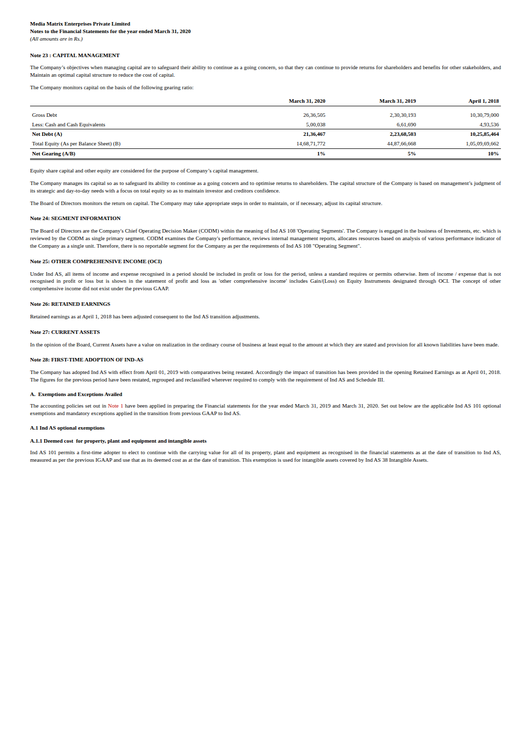Media Matrix Enterprises Private Limited
Notes to the Financial Statements for the year ended March 31, 2020
(All amounts are in Rs.)
Note 23 : CAPITAL MANAGEMENT
The Company’s objectives when managing capital are to safeguard their ability to continue as a going concern, so that they can continue to provide returns for shareholders and benefits for other stakeholders, and Maintain an optimal capital structure to reduce the cost of capital.
The Company monitors capital on the basis of the following gearing ratio:
| | March 31, 2020 | March 31, 2019 | April 1, 2018 |
| --- | --- | --- | --- |
| Gross Debt | 26,36,505 | 2,30,30,193 | 10,30,79,000 |
| Less: Cash and Cash Equivalents | 5,00,038 | 6,61,690 | 4,93,536 |
| Net Debt (A) | 21,36,467 | 2,23,68,503 | 10,25,85,464 |
| Total Equity (As per Balance Sheet) (B) | 14,68,71,772 | 44,87,66,668 | 1,05,09,69,662 |
| Net Gearing (A/B) | 1% | 5% | 10% |
Equity share capital and other equity are considered for the purpose of Company’s capital management.
The Company manages its capital so as to safeguard its ability to continue as a going concern and to optimise returns to shareholders. The capital structure of the Company is based on management’s judgment of its strategic and day-to-day needs with a focus on total equity so as to maintain investor and creditors confidence.
The Board of Directors monitors the return on capital. The Company may take appropriate steps in order to maintain, or if necessary, adjust its capital structure.
Note 24: SEGMENT INFORMATION
The Board of Directors are the Company's Chief Operating Decision Maker (CODM) within the meaning of Ind AS 108 'Operating Segments'. The Company is engaged in the business of Investments, etc. which is reviewed by the CODM as single primary segment. CODM examines the Company's performance, reviews internal management reports, allocates resources based on analysis of various performance indicator of the Company as a single unit. Therefore, there is no reportable segment for the Company as per the requirements of Ind AS 108 "Operating Segment".
Note 25: OTHER COMPREHENSIVE INCOME (OCI)
Under Ind AS, all items of income and expense recognised in a period should be included in profit or loss for the period, unless a standard requires or permits otherwise. Item of income / expense that is not recognised in profit or loss but is shown in the statement of profit and loss as 'other comprehensive income' includes Gain/(Loss) on Equity Instruments designated through OCI. The concept of other comprehensive income did not exist under the previous GAAP.
Note 26: RETAINED EARNINGS
Retained earnings as at April 1, 2018 has been adjusted consequent to the Ind AS transition adjustments.
Note 27: CURRENT ASSETS
In the opinion of the Board, Current Assets have a value on realization in the ordinary course of business at least equal to the amount at which they are stated and provision for all known liabilities have been made.
Note 28: FIRST-TIME ADOPTION OF IND-AS
The Company has adopted Ind AS with effect from April 01, 2019 with comparatives being restated. Accordingly the impact of transition has been provided in the opening Retained Earnings as at April 01, 2018. The figures for the previous period have been restated, regrouped and reclassified wherever required to comply with the requirement of Ind AS and Schedule III.
A. Exemptions and Exceptions Availed
The accounting policies set out in Note 1 have been applied in preparing the Financial statements for the year ended March 31, 2019 and March 31, 2020. Set out below are the applicable Ind AS 101 optional exemptions and mandatory exceptions applied in the transition from previous GAAP to Ind AS.
A.1 Ind AS optional exemptions
A.1.1 Deemed cost for property, plant and equipment and intangible assets
Ind AS 101 permits a first-time adopter to elect to continue with the carrying value for all of its property, plant and equipment as recognised in the financial statements as at the date of transition to Ind AS, measured as per the previous IGAAP and use that as its deemed cost as at the date of transition. This exemption is used for intangible assets covered by Ind AS 38 Intangible Assets.